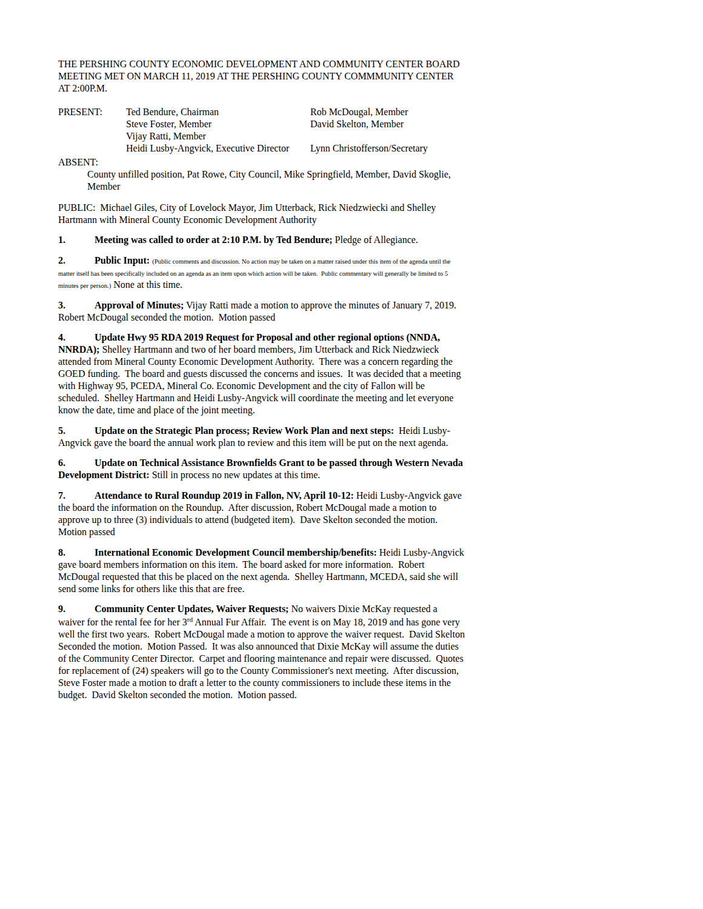THE PERSHING COUNTY ECONOMIC DEVELOPMENT AND COMMUNITY CENTER BOARD MEETING MET ON MARCH 11, 2019 AT THE PERSHING COUNTY COMMMUNITY CENTER AT 2:00P.M.
| PRESENT: | Ted Bendure, Chairman | Rob McDougal, Member |
| | Steve Foster, Member | David Skelton, Member |
| | Vijay Ratti, Member | |
| | Heidi Lusby-Angvick, Executive Director | Lynn Christofferson/Secretary |
ABSENT:
County unfilled position, Pat Rowe, City Council, Mike Springfield, Member, David Skoglie, Member
PUBLIC: Michael Giles, City of Lovelock Mayor, Jim Utterback, Rick Niedzwiecki and Shelley Hartmann with Mineral County Economic Development Authority
1. Meeting was called to order at 2:10 P.M. by Ted Bendure; Pledge of Allegiance.
2. Public Input: (Public comments and discussion. No action may be taken on a matter raised under this item of the agenda until the matter itself has been specifically included on an agenda as an item upon which action will be taken. Public commentary will generally be limited to 5 minutes per person.) None at this time.
3. Approval of Minutes; Vijay Ratti made a motion to approve the minutes of January 7, 2019. Robert McDougal seconded the motion. Motion passed
4. Update Hwy 95 RDA 2019 Request for Proposal and other regional options (NNDA, NNRDA); Shelley Hartmann and two of her board members, Jim Utterback and Rick Niedzwieck attended from Mineral County Economic Development Authority. There was a concern regarding the GOED funding. The board and guests discussed the concerns and issues. It was decided that a meeting with Highway 95, PCEDA, Mineral Co. Economic Development and the city of Fallon will be scheduled. Shelley Hartmann and Heidi Lusby-Angvick will coordinate the meeting and let everyone know the date, time and place of the joint meeting.
5. Update on the Strategic Plan process; Review Work Plan and next steps: Heidi Lusby-Angvick gave the board the annual work plan to review and this item will be put on the next agenda.
6. Update on Technical Assistance Brownfields Grant to be passed through Western Nevada Development District: Still in process no new updates at this time.
7. Attendance to Rural Roundup 2019 in Fallon, NV, April 10-12: Heidi Lusby-Angvick gave the board the information on the Roundup. After discussion, Robert McDougal made a motion to approve up to three (3) individuals to attend (budgeted item). Dave Skelton seconded the motion. Motion passed
8. International Economic Development Council membership/benefits: Heidi Lusby-Angvick gave board members information on this item. The board asked for more information. Robert McDougal requested that this be placed on the next agenda. Shelley Hartmann, MCEDA, said she will send some links for others like this that are free.
9. Community Center Updates, Waiver Requests; No waivers Dixie McKay requested a waiver for the rental fee for her 3rd Annual Fur Affair. The event is on May 18, 2019 and has gone very well the first two years. Robert McDougal made a motion to approve the waiver request. David Skelton Seconded the motion. Motion Passed. It was also announced that Dixie McKay will assume the duties of the Community Center Director. Carpet and flooring maintenance and repair were discussed. Quotes for replacement of (24) speakers will go to the County Commissioner's next meeting. After discussion, Steve Foster made a motion to draft a letter to the county commissioners to include these items in the budget. David Skelton seconded the motion. Motion passed.